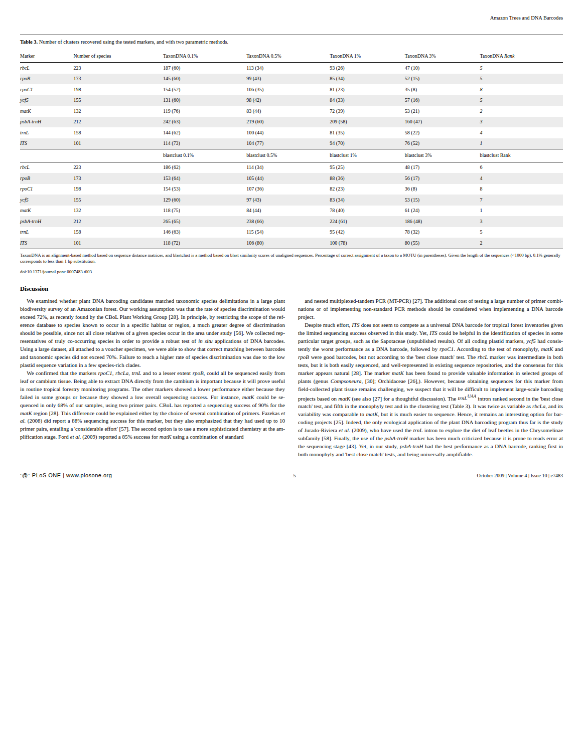Amazon Trees and DNA Barcodes
Table 3. Number of clusters recovered using the tested markers, and with two parametric methods.
| Marker | Number of species | TaxonDNA 0.1% | TaxonDNA 0.5% | TaxonDNA 1% | TaxonDNA 3% | TaxonDNA Rank |
| --- | --- | --- | --- | --- | --- | --- |
| rbcL | 223 | 187 (60) | 113 (34) | 93 (26) | 47 (10) | 5 |
| rpoB | 173 | 145 (60) | 99 (43) | 85 (34) | 52 (15) | 5 |
| rpoC1 | 198 | 154 (52) | 106 (35) | 81 (23) | 35 (8) | 8 |
| ycf5 | 155 | 131 (60) | 98 (42) | 84 (33) | 57 (16) | 5 |
| matK | 132 | 119 (76) | 83 (44) | 72 (39) | 53 (21) | 2 |
| psbA-trnH | 212 | 242 (63) | 219 (60) | 209 (58) | 160 (47) | 3 |
| trnL | 158 | 144 (62) | 100 (44) | 81 (35) | 58 (22) | 4 |
| ITS | 101 | 114 (73) | 104 (77) | 94 (70) | 76 (52) | 1 |
| | | blastclust 0.1% | blastclust 0.5% | blastclust 1% | blastclust 3% | blastclust Rank |
| rbcL | 223 | 186 (62) | 114 (34) | 95 (25) | 48 (17) | 6 |
| rpoB | 173 | 153 (64) | 105 (44) | 88 (36) | 56 (17) | 4 |
| rpoC1 | 198 | 154 (53) | 107 (36) | 82 (23) | 36 (8) | 8 |
| ycf5 | 155 | 129 (60) | 97 (43) | 83 (34) | 53 (15) | 7 |
| matK | 132 | 118 (75) | 84 (44) | 78 (40) | 61 (24) | 1 |
| psbA-trnH | 212 | 265 (65) | 238 (66) | 224 (61) | 186 (48) | 3 |
| trnL | 158 | 146 (63) | 115 (54) | 95 (42) | 78 (32) | 5 |
| ITS | 101 | 118 (72) | 106 (80) | 100 (78) | 80 (55) | 2 |
TaxonDNA is an alignment-based method based on sequence distance matrices, and blastclust is a method based on blast similarity scores of unaligned sequences. Percentage of correct assignment of a taxon to a MOTU (in parentheses). Given the length of the sequences (<1000 bp), 0.1% generally corresponds to less than 1 bp substitution.
doi:10.1371/journal.pone.0007483.t003
Discussion
We examined whether plant DNA barcoding candidates matched taxonomic species delimitations in a large plant biodiversity survey of an Amazonian forest. Our working assumption was that the rate of species discrimination would exceed 72%, as recently found by the CBoL Plant Working Group [28]. In principle, by restricting the scope of the reference database to species known to occur in a specific habitat or region, a much greater degree of discrimination should be possible, since not all close relatives of a given species occur in the area under study [56]. We collected representatives of truly co-occurring species in order to provide a robust test of in situ applications of DNA barcodes. Using a large dataset, all attached to a voucher specimen, we were able to show that correct matching between barcodes and taxonomic species did not exceed 70%. Failure to reach a higher rate of species discrimination was due to the low plastid sequence variation in a few species-rich clades.
We confirmed that the markers rpoC1, rbcLa, trnL and to a lesser extent rpoB, could all be sequenced easily from leaf or cambium tissue. Being able to extract DNA directly from the cambium is important because it will prove useful in routine tropical forestry monitoring programs. The other markers showed a lower performance either because they failed in some groups or because they showed a low overall sequencing success. For instance, matK could be sequenced in only 68% of our samples, using two primer pairs. CBoL has reported a sequencing success of 90% for the matK region [28]. This difference could be explained either by the choice of several combination of primers. Fazekas et al. (2008) did report a 88% sequencing success for this marker, but they also emphasized that they had used up to 10 primer pairs, entailing a 'considerable effort' [57]. The second option is to use a more sophisticated chemistry at the amplification stage. Ford et al. (2009) reported a 85% success for matK using a combination of standard
and nested multiplexed-tandem PCR (MT-PCR) [27]. The additional cost of testing a large number of primer combinations or of implementing non-standard PCR methods should be considered when implementing a DNA barcode project.
Despite much effort, ITS does not seem to compete as a universal DNA barcode for tropical forest inventories given the limited sequencing success observed in this study. Yet, ITS could be helpful in the identification of species in some particular target groups, such as the Sapotaceae (unpublished results). Of all coding plastid markers, ycf5 had consistently the worst performance as a DNA barcode, followed by rpoC1. According to the test of monophyly, matK and rpoB were good barcodes, but not according to the 'best close match' test. The rbcL marker was intermediate in both tests, but it is both easily sequenced, and well-represented in existing sequence repositories, and the consensus for this marker appears natural [28]. The marker matK has been found to provide valuable information in selected groups of plants (genus Compsoneura, [30]; Orchidaceae [26],). However, because obtaining sequences for this marker from field-collected plant tissue remains challenging, we suspect that it will be difficult to implement large-scale barcoding projects based on matK (see also [27] for a thoughtful discussion). The trnLUAA intron ranked second in the 'best close match' test, and fifth in the monophyly test and in the clustering test (Table 3). It was twice as variable as rbcLa, and its variability was comparable to matK, but it is much easier to sequence. Hence, it remains an interesting option for barcoding projects [25]. Indeed, the only ecological application of the plant DNA barcoding program thus far is the study of Jurado-Riviera et al. (2009), who have used the trnL intron to explore the diet of leaf beetles in the Chrysomelinae subfamily [58]. Finally, the use of the psbA-trnH marker has been much criticized because it is prone to reads error at the sequencing stage [43]. Yet, in our study, psbA-trnH had the best performance as a DNA barcode, ranking first in both monophyly and 'best close match' tests, and being universally amplifiable.
:@: PLoS ONE | www.plosone.org
5
October 2009 | Volume 4 | Issue 10 | e7483